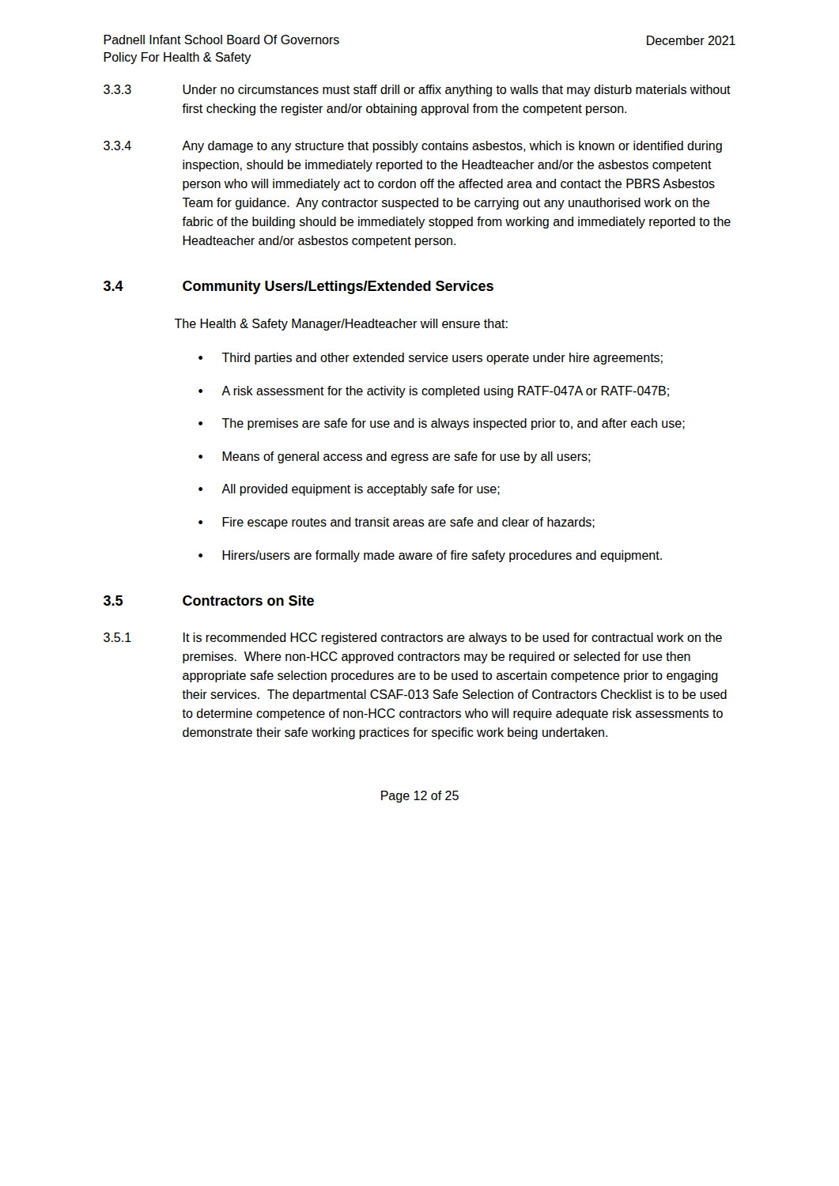Padnell Infant School Board Of Governors
Policy For Health & Safety
December 2021
3.3.3
Under no circumstances must staff drill or affix anything to walls that may disturb materials without first checking the register and/or obtaining approval from the competent person.
3.3.4
Any damage to any structure that possibly contains asbestos, which is known or identified during inspection, should be immediately reported to the Headteacher and/or the asbestos competent person who will immediately act to cordon off the affected area and contact the PBRS Asbestos Team for guidance. Any contractor suspected to be carrying out any unauthorised work on the fabric of the building should be immediately stopped from working and immediately reported to the Headteacher and/or asbestos competent person.
3.4 Community Users/Lettings/Extended Services
The Health & Safety Manager/Headteacher will ensure that:
Third parties and other extended service users operate under hire agreements;
A risk assessment for the activity is completed using RATF-047A or RATF-047B;
The premises are safe for use and is always inspected prior to, and after each use;
Means of general access and egress are safe for use by all users;
All provided equipment is acceptably safe for use;
Fire escape routes and transit areas are safe and clear of hazards;
Hirers/users are formally made aware of fire safety procedures and equipment.
3.5 Contractors on Site
3.5.1
It is recommended HCC registered contractors are always to be used for contractual work on the premises. Where non-HCC approved contractors may be required or selected for use then appropriate safe selection procedures are to be used to ascertain competence prior to engaging their services. The departmental CSAF-013 Safe Selection of Contractors Checklist is to be used to determine competence of non-HCC contractors who will require adequate risk assessments to demonstrate their safe working practices for specific work being undertaken.
Page 12 of 25